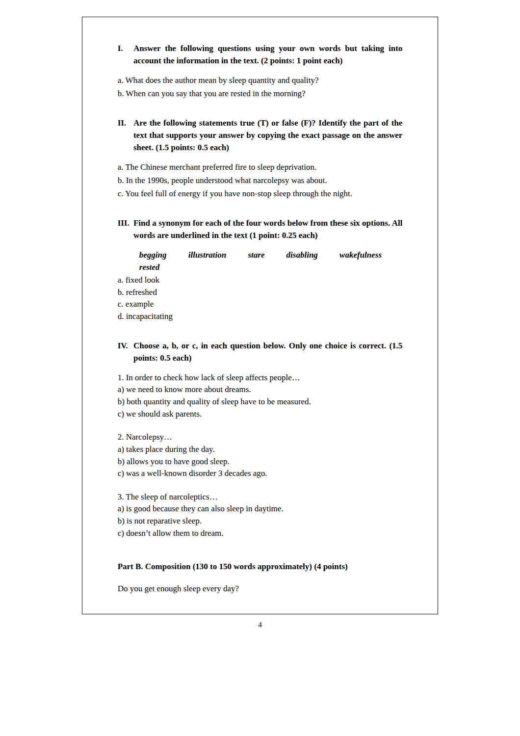I. Answer the following questions using your own words but taking into account the information in the text. (2 points: 1 point each)
a. What does the author mean by sleep quantity and quality?
b. When can you say that you are rested in the morning?
II. Are the following statements true (T) or false (F)? Identify the part of the text that supports your answer by copying the exact passage on the answer sheet. (1.5 points: 0.5 each)
a. The Chinese merchant preferred fire to sleep deprivation.
b. In the 1990s, people understood what narcolepsy was about.
c. You feel full of energy if you have non-stop sleep through the night.
III. Find a synonym for each of the four words below from these six options. All words are underlined in the text (1 point: 0.25 each)
begging illustration stare disabling wakefulness rested
a. fixed look
b. refreshed
c. example
d. incapacitating
IV. Choose a, b, or c, in each question below. Only one choice is correct. (1.5 points: 0.5 each)
1. In order to check how lack of sleep affects people…
a) we need to know more about dreams.
b) both quantity and quality of sleep have to be measured.
c) we should ask parents.
2. Narcolepsy…
a) takes place during the day.
b) allows you to have good sleep.
c) was a well-known disorder 3 decades ago.
3. The sleep of narcoleptics…
a) is good because they can also sleep in daytime.
b) is not reparative sleep.
c) doesn’t allow them to dream.
Part B. Composition (130 to 150 words approximately) (4 points)
Do you get enough sleep every day?
4